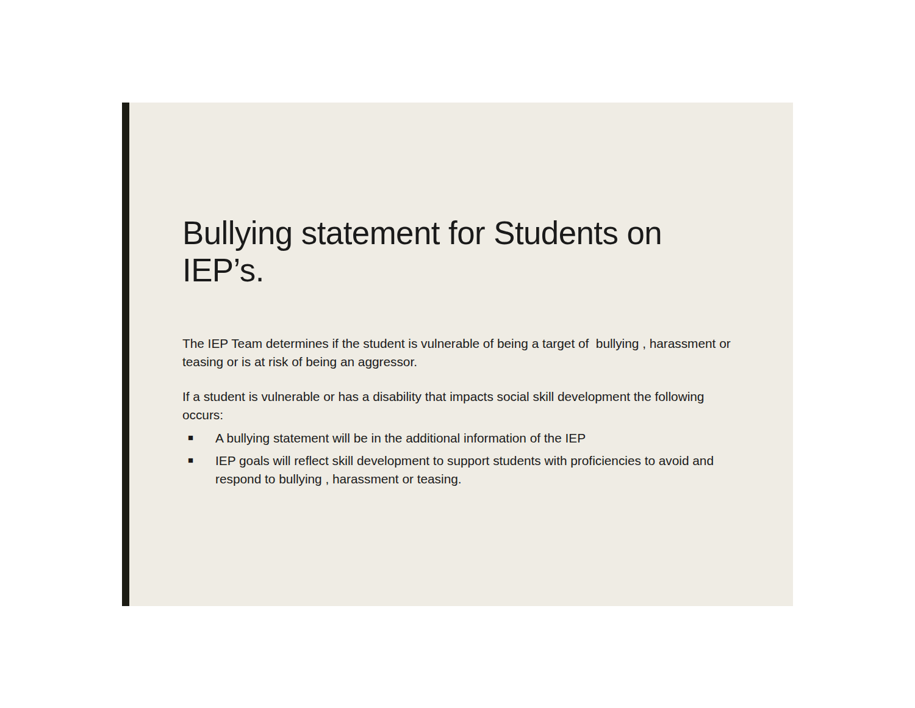Bullying statement for Students on IEP’s.
The IEP Team determines if the student is vulnerable of being a target of bullying , harassment or teasing or is at risk of being an aggressor.
If a student is vulnerable or has a disability that impacts social skill development the following occurs:
A bullying statement will be in the additional information of the IEP
IEP goals will reflect skill development to support students with proficiencies to avoid and respond to bullying , harassment or teasing.